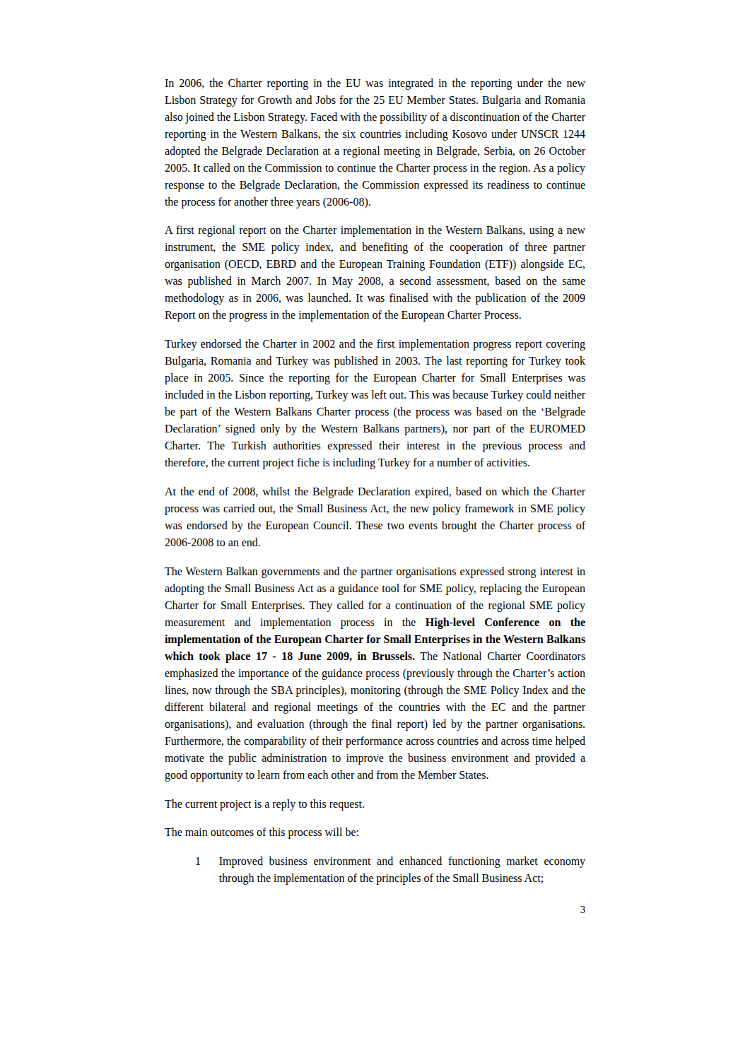In 2006, the Charter reporting in the EU was integrated in the reporting under the new Lisbon Strategy for Growth and Jobs for the 25 EU Member States. Bulgaria and Romania also joined the Lisbon Strategy. Faced with the possibility of a discontinuation of the Charter reporting in the Western Balkans, the six countries including Kosovo under UNSCR 1244 adopted the Belgrade Declaration at a regional meeting in Belgrade, Serbia, on 26 October 2005. It called on the Commission to continue the Charter process in the region. As a policy response to the Belgrade Declaration, the Commission expressed its readiness to continue the process for another three years (2006-08).
A first regional report on the Charter implementation in the Western Balkans, using a new instrument, the SME policy index, and benefiting of the cooperation of three partner organisation (OECD, EBRD and the European Training Foundation (ETF)) alongside EC, was published in March 2007. In May 2008, a second assessment, based on the same methodology as in 2006, was launched. It was finalised with the publication of the 2009 Report on the progress in the implementation of the European Charter Process.
Turkey endorsed the Charter in 2002 and the first implementation progress report covering Bulgaria, Romania and Turkey was published in 2003. The last reporting for Turkey took place in 2005. Since the reporting for the European Charter for Small Enterprises was included in the Lisbon reporting, Turkey was left out. This was because Turkey could neither be part of the Western Balkans Charter process (the process was based on the ‘Belgrade Declaration’ signed only by the Western Balkans partners), nor part of the EUROMED Charter. The Turkish authorities expressed their interest in the previous process and therefore, the current project fiche is including Turkey for a number of activities.
At the end of 2008, whilst the Belgrade Declaration expired, based on which the Charter process was carried out, the Small Business Act, the new policy framework in SME policy was endorsed by the European Council. These two events brought the Charter process of 2006-2008 to an end.
The Western Balkan governments and the partner organisations expressed strong interest in adopting the Small Business Act as a guidance tool for SME policy, replacing the European Charter for Small Enterprises. They called for a continuation of the regional SME policy measurement and implementation process in the High-level Conference on the implementation of the European Charter for Small Enterprises in the Western Balkans which took place 17 - 18 June 2009, in Brussels. The National Charter Coordinators emphasized the importance of the guidance process (previously through the Charter’s action lines, now through the SBA principles), monitoring (through the SME Policy Index and the different bilateral and regional meetings of the countries with the EC and the partner organisations), and evaluation (through the final report) led by the partner organisations. Furthermore, the comparability of their performance across countries and across time helped motivate the public administration to improve the business environment and provided a good opportunity to learn from each other and from the Member States.
The current project is a reply to this request.
The main outcomes of this process will be:
Improved business environment and enhanced functioning market economy through the implementation of the principles of the Small Business Act;
3